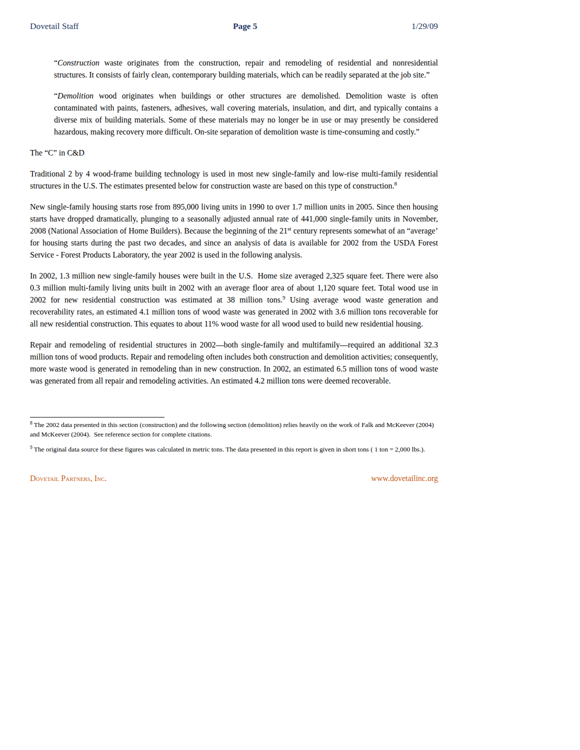Dovetail Staff
Page 5
1/29/09
“Construction waste originates from the construction, repair and remodeling of residential and nonresidential structures. It consists of fairly clean, contemporary building materials, which can be readily separated at the job site.”
“Demolition wood originates when buildings or other structures are demolished. Demolition waste is often contaminated with paints, fasteners, adhesives, wall covering materials, insulation, and dirt, and typically contains a diverse mix of building materials. Some of these materials may no longer be in use or may presently be considered hazardous, making recovery more difficult. On-site separation of demolition waste is time-consuming and costly.”
The “C” in C&D
Traditional 2 by 4 wood-frame building technology is used in most new single-family and low-rise multi-family residential structures in the U.S. The estimates presented below for construction waste are based on this type of construction.8
New single-family housing starts rose from 895,000 living units in 1990 to over 1.7 million units in 2005. Since then housing starts have dropped dramatically, plunging to a seasonally adjusted annual rate of 441,000 single-family units in November, 2008 (National Association of Home Builders). Because the beginning of the 21st century represents somewhat of an “average’ for housing starts during the past two decades, and since an analysis of data is available for 2002 from the USDA Forest Service - Forest Products Laboratory, the year 2002 is used in the following analysis.
In 2002, 1.3 million new single-family houses were built in the U.S. Home size averaged 2,325 square feet. There were also 0.3 million multi-family living units built in 2002 with an average floor area of about 1,120 square feet. Total wood use in 2002 for new residential construction was estimated at 38 million tons.9 Using average wood waste generation and recoverability rates, an estimated 4.1 million tons of wood waste was generated in 2002 with 3.6 million tons recoverable for all new residential construction. This equates to about 11% wood waste for all wood used to build new residential housing.
Repair and remodeling of residential structures in 2002—both single-family and multifamily—required an additional 32.3 million tons of wood products. Repair and remodeling often includes both construction and demolition activities; consequently, more waste wood is generated in remodeling than in new construction. In 2002, an estimated 6.5 million tons of wood waste was generated from all repair and remodeling activities. An estimated 4.2 million tons were deemed recoverable.
8 The 2002 data presented in this section (construction) and the following section (demolition) relies heavily on the work of Falk and McKeever (2004) and McKeever (2004). See reference section for complete citations.
9 The original data source for these figures was calculated in metric tons. The data presented in this report is given in short tons ( 1 ton = 2,000 lbs.).
Dovetail Partners, Inc.
www.dovetailinc.org